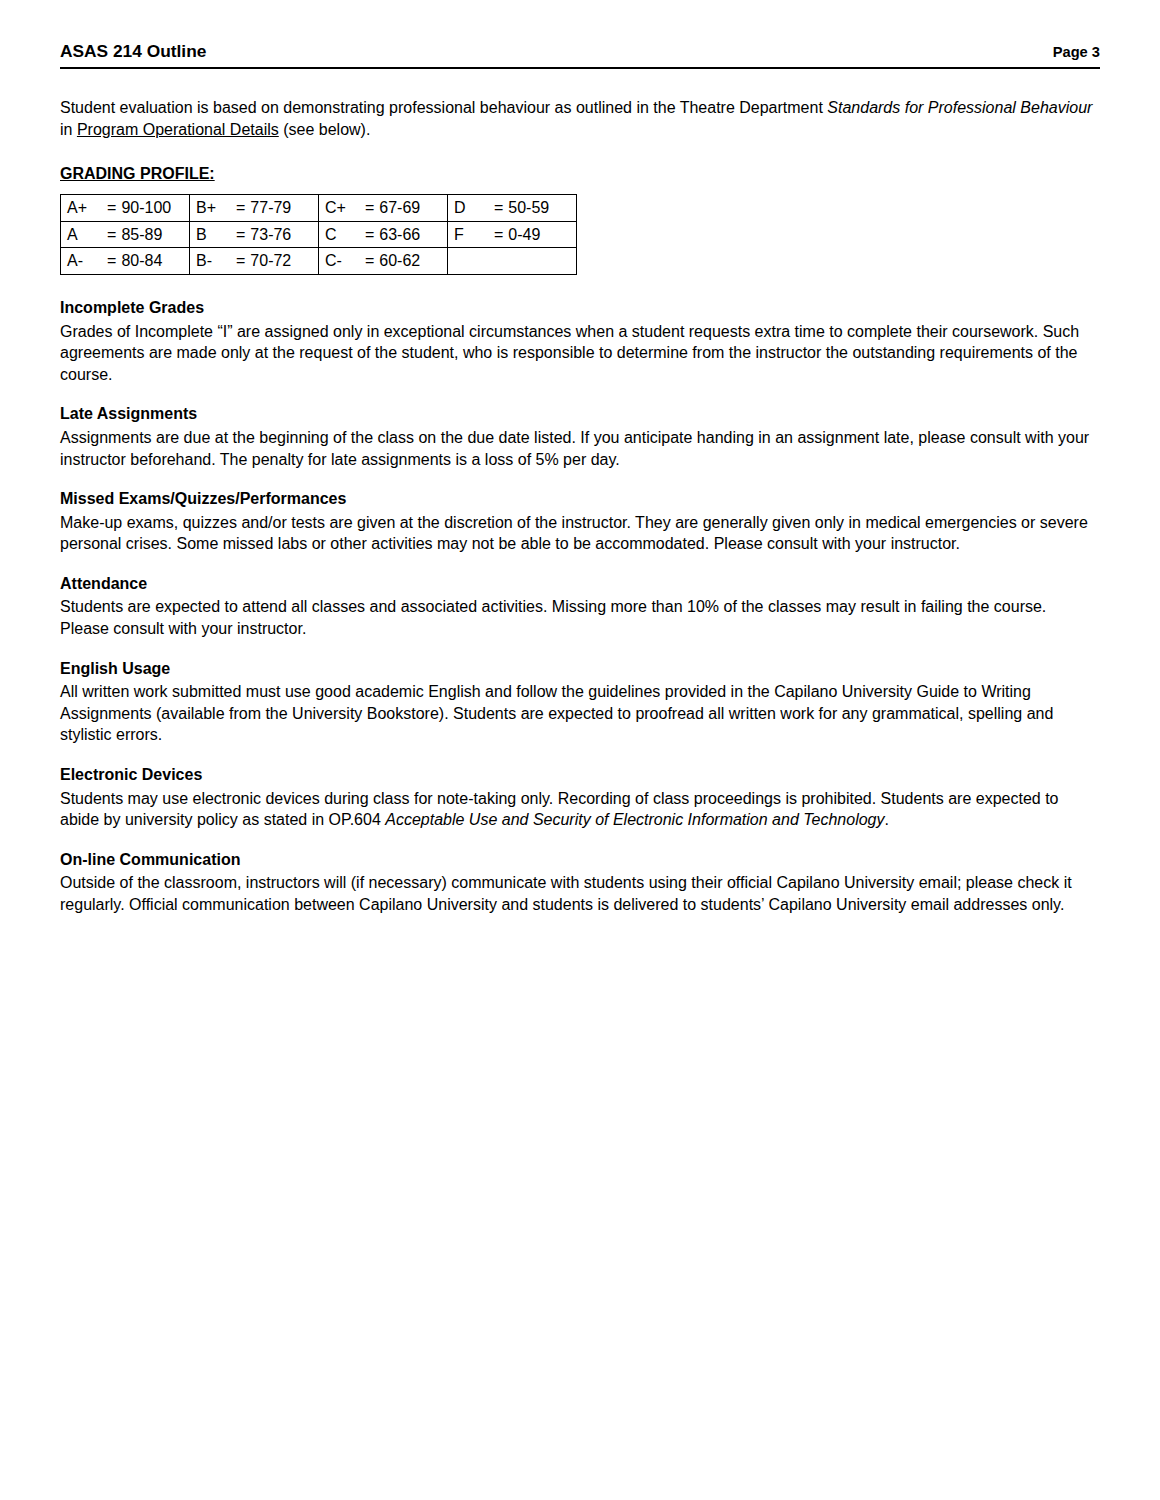ASAS 214 Outline Page 3
Student evaluation is based on demonstrating professional behaviour as outlined in the Theatre Department Standards for Professional Behaviour in Program Operational Details (see below).
GRADING PROFILE:
| A+ = 90-100 | B+ = 77-79 | C+ = 67-69 | D = 50-59 |
| A = 85-89 | B = 73-76 | C = 63-66 | F = 0-49 |
| A- = 80-84 | B- = 70-72 | C- = 60-62 | |
Incomplete Grades
Grades of Incomplete “I” are assigned only in exceptional circumstances when a student requests extra time to complete their coursework. Such agreements are made only at the request of the student, who is responsible to determine from the instructor the outstanding requirements of the course.
Late Assignments
Assignments are due at the beginning of the class on the due date listed. If you anticipate handing in an assignment late, please consult with your instructor beforehand. The penalty for late assignments is a loss of 5% per day.
Missed Exams/Quizzes/Performances
Make-up exams, quizzes and/or tests are given at the discretion of the instructor. They are generally given only in medical emergencies or severe personal crises. Some missed labs or other activities may not be able to be accommodated. Please consult with your instructor.
Attendance
Students are expected to attend all classes and associated activities. Missing more than 10% of the classes may result in failing the course. Please consult with your instructor.
English Usage
All written work submitted must use good academic English and follow the guidelines provided in the Capilano University Guide to Writing Assignments (available from the University Bookstore). Students are expected to proofread all written work for any grammatical, spelling and stylistic errors.
Electronic Devices
Students may use electronic devices during class for note-taking only. Recording of class proceedings is prohibited. Students are expected to abide by university policy as stated in OP.604 Acceptable Use and Security of Electronic Information and Technology.
On-line Communication
Outside of the classroom, instructors will (if necessary) communicate with students using their official Capilano University email; please check it regularly. Official communication between Capilano University and students is delivered to students’ Capilano University email addresses only.